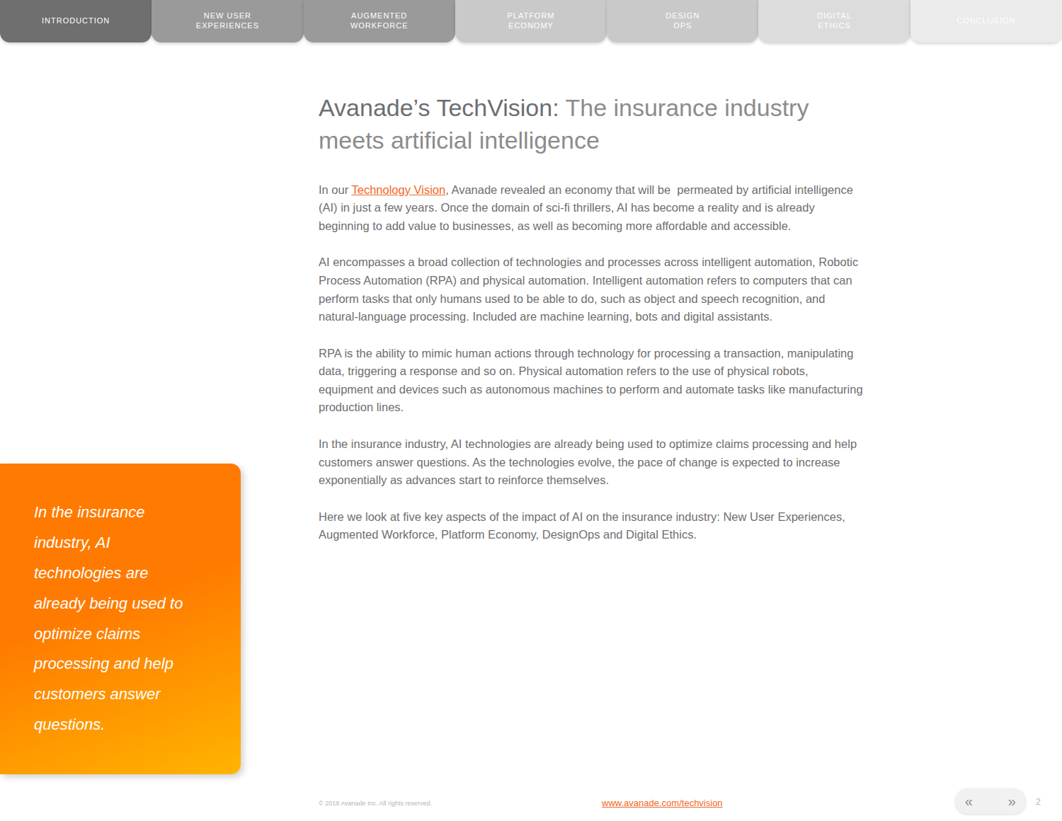INTRODUCTION
NEW USER
EXPERIENCES
AUGMENTED
WORKFORCE
PLATFORM
ECONOMY
DESIGN
OPS
DIGITAL
ETHICS
CONCLUSION
In the insurance industry, AI technologies are already being used to optimize claims processing and help customers answer questions.
Avanade’s TechVision: The insurance industry meets artificial intelligence
In our Technology Vision, Avanade revealed an economy that will be permeated by artificial intelligence (AI) in just a few years. Once the domain of sci-fi thrillers, AI has become a reality and is already beginning to add value to businesses, as well as becoming more affordable and accessible.
AI encompasses a broad collection of technologies and processes across intelligent automation, Robotic Process Automation (RPA) and physical automation. Intelligent automation refers to computers that can perform tasks that only humans used to be able to do, such as object and speech recognition, and natural-language processing. Included are machine learning, bots and digital assistants.
RPA is the ability to mimic human actions through technology for processing a transaction, manipulating data, triggering a response and so on. Physical automation refers to the use of physical robots, equipment and devices such as autonomous machines to perform and automate tasks like manufacturing production lines.
In the insurance industry, AI technologies are already being used to optimize claims processing and help customers answer questions. As the technologies evolve, the pace of change is expected to increase exponentially as advances start to reinforce themselves.
Here we look at five key aspects of the impact of AI on the insurance industry: New User Experiences, Augmented Workforce, Platform Economy, DesignOps and Digital Ethics.
© 2018 Avanade Inc. All rights reserved.
www.avanade.com/techvision
« »
2